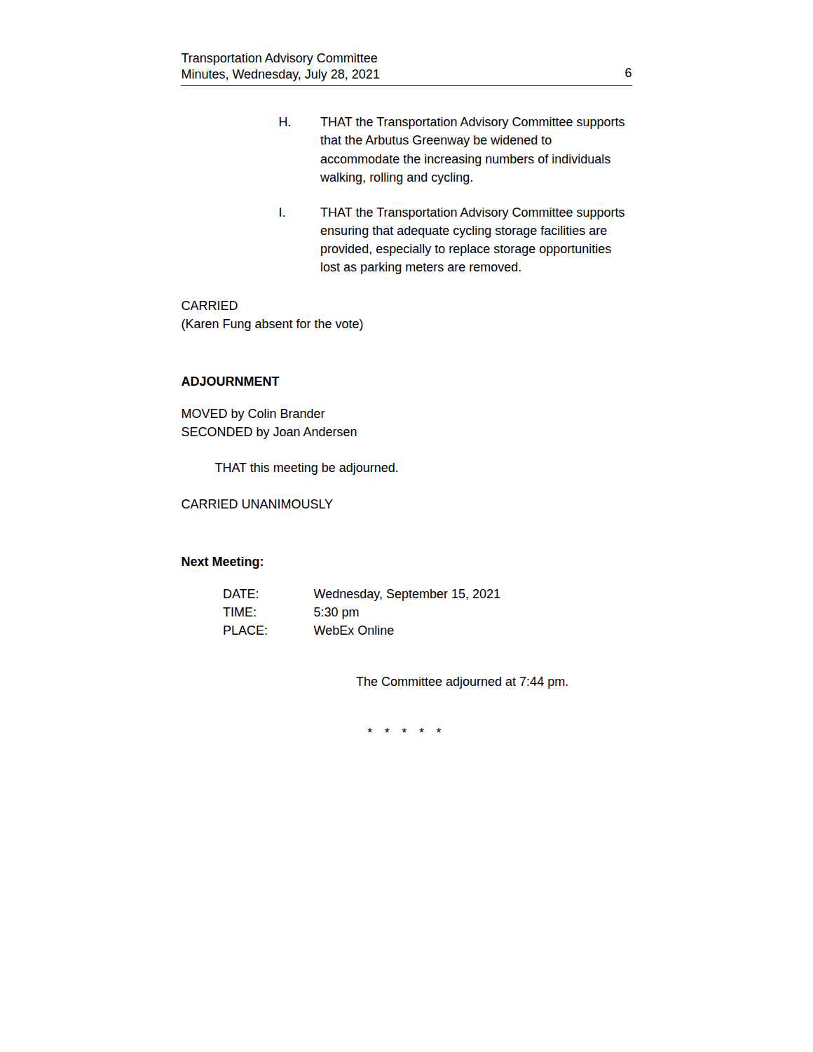Transportation Advisory Committee
Minutes, Wednesday, July 28, 2021
6
H.
THAT the Transportation Advisory Committee supports that the Arbutus Greenway be widened to accommodate the increasing numbers of individuals walking, rolling and cycling.
I.
THAT the Transportation Advisory Committee supports ensuring that adequate cycling storage facilities are provided, especially to replace storage opportunities lost as parking meters are removed.
CARRIED
(Karen Fung absent for the vote)
ADJOURNMENT
MOVED by Colin Brander
SECONDED by Joan Andersen
THAT this meeting be adjourned.
CARRIED UNANIMOUSLY
Next Meeting:
| DATE: | Wednesday, September 15, 2021 |
| TIME: | 5:30 pm |
| PLACE: | WebEx Online |
The Committee adjourned at 7:44 pm.
* * * * *